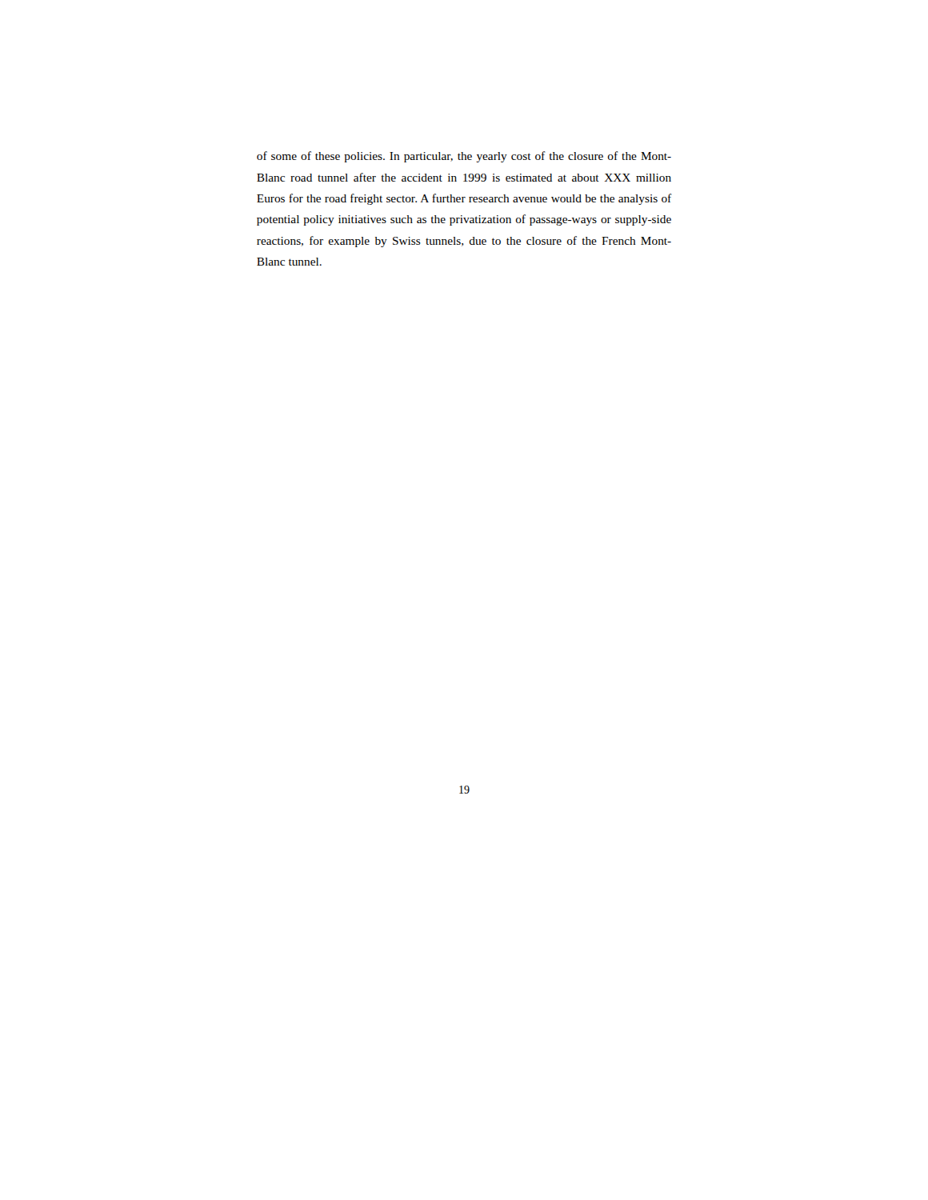of some of these policies. In particular, the yearly cost of the closure of the Mont-Blanc road tunnel after the accident in 1999 is estimated at about XXX million Euros for the road freight sector. A further research avenue would be the analysis of potential policy initiatives such as the privatization of passage-ways or supply-side reactions, for example by Swiss tunnels, due to the closure of the French Mont-Blanc tunnel.
19